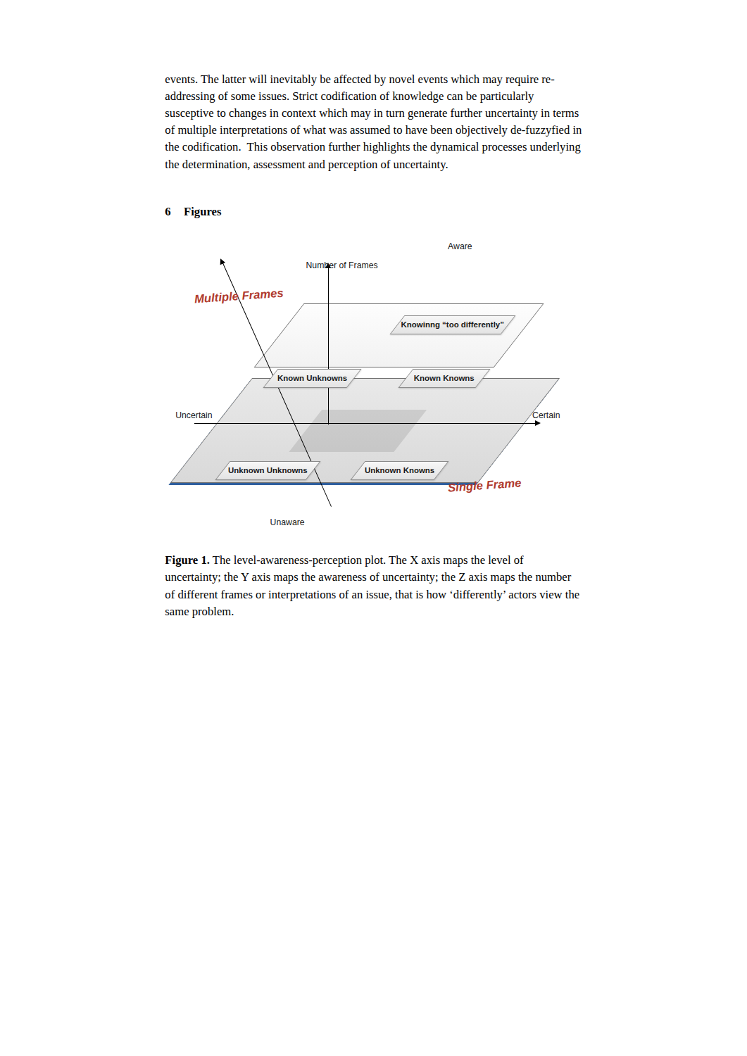events. The latter will inevitably be affected by novel events which may require re-addressing of some issues. Strict codification of knowledge can be particularly susceptive to changes in context which may in turn generate further uncertainty in terms of multiple interpretations of what was assumed to have been objectively de-fuzzyfied in the codification. This observation further highlights the dynamical processes underlying the determination, assessment and perception of uncertainty.
6 Figures
Aware
Number of Frames
Uncertain
Certain
Unaware
Multiple Frames
Single Frame
Knowinng “too differently”
Known Unknowns
Known Knowns
Unknown Unknowns
Unknown Knowns
Figure 1. The level-awareness-perception plot. The X axis maps the level of uncertainty; the Y axis maps the awareness of uncertainty; the Z axis maps the number of different frames or interpretations of an issue, that is how ‘differently’ actors view the same problem.